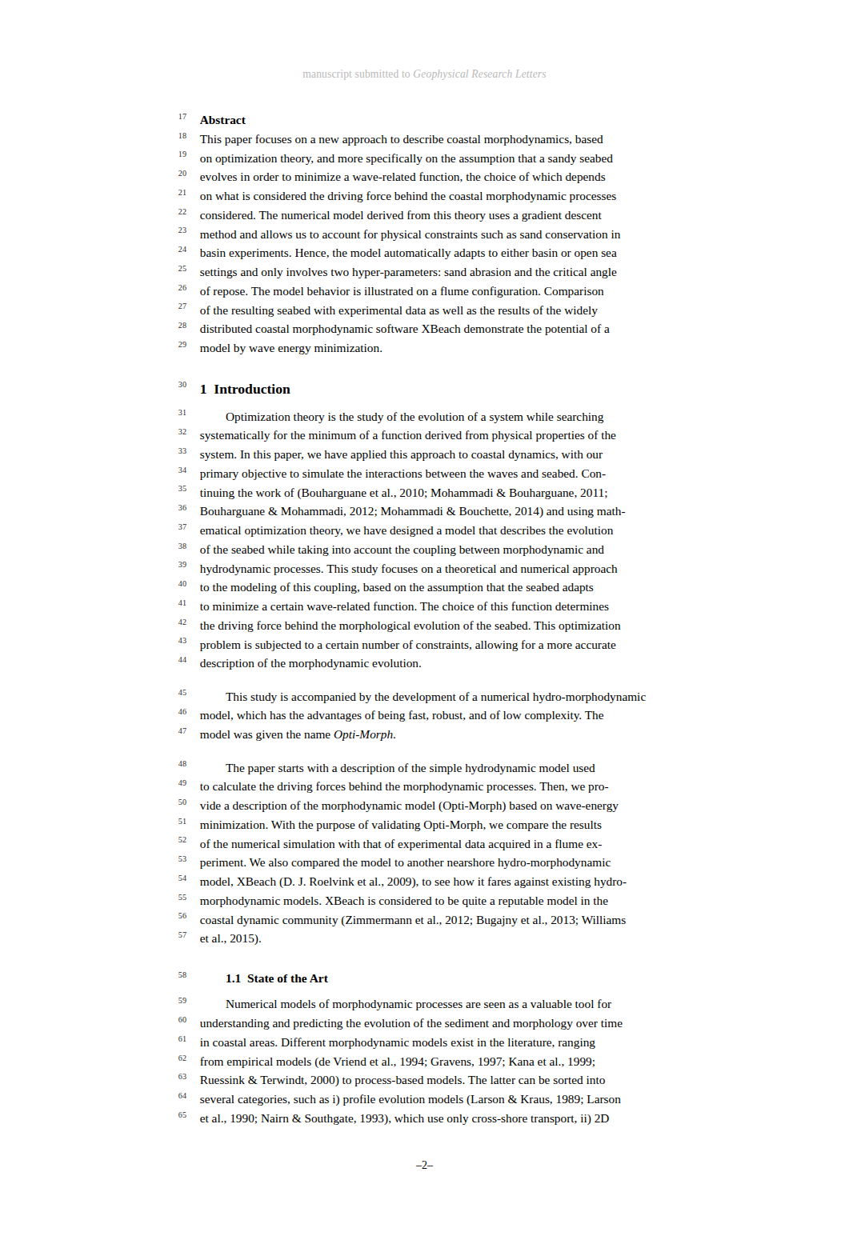manuscript submitted to Geophysical Research Letters
17 Abstract
18 This paper focuses on a new approach to describe coastal morphodynamics, based
19 on optimization theory, and more specifically on the assumption that a sandy seabed
20 evolves in order to minimize a wave-related function, the choice of which depends
21 on what is considered the driving force behind the coastal morphodynamic processes
22 considered. The numerical model derived from this theory uses a gradient descent
23 method and allows us to account for physical constraints such as sand conservation in
24 basin experiments. Hence, the model automatically adapts to either basin or open sea
25 settings and only involves two hyper-parameters: sand abrasion and the critical angle
26 of repose. The model behavior is illustrated on a flume configuration. Comparison
27 of the resulting seabed with experimental data as well as the results of the widely
28 distributed coastal morphodynamic software XBeach demonstrate the potential of a
29 model by wave energy minimization.
30
1 Introduction
31 Optimization theory is the study of the evolution of a system while searching
32 systematically for the minimum of a function derived from physical properties of the
33 system. In this paper, we have applied this approach to coastal dynamics, with our
34 primary objective to simulate the interactions between the waves and seabed. Con-
35 tinuing the work of (Bouharguane et al., 2010; Mohammadi & Bouharguane, 2011;
36 Bouharguane & Mohammadi, 2012; Mohammadi & Bouchette, 2014) and using math-
37 ematical optimization theory, we have designed a model that describes the evolution
38 of the seabed while taking into account the coupling between morphodynamic and
39 hydrodynamic processes. This study focuses on a theoretical and numerical approach
40 to the modeling of this coupling, based on the assumption that the seabed adapts
41 to minimize a certain wave-related function. The choice of this function determines
42 the driving force behind the morphological evolution of the seabed. This optimization
43 problem is subjected to a certain number of constraints, allowing for a more accurate
44 description of the morphodynamic evolution.
45 This study is accompanied by the development of a numerical hydro-morphodynamic
46 model, which has the advantages of being fast, robust, and of low complexity. The
47 model was given the name Opti-Morph.
48 The paper starts with a description of the simple hydrodynamic model used
49 to calculate the driving forces behind the morphodynamic processes. Then, we pro-
50 vide a description of the morphodynamic model (Opti-Morph) based on wave-energy
51 minimization. With the purpose of validating Opti-Morph, we compare the results
52 of the numerical simulation with that of experimental data acquired in a flume ex-
53 periment. We also compared the model to another nearshore hydro-morphodynamic
54 model, XBeach (D. J. Roelvink et al., 2009), to see how it fares against existing hydro-
55 morphodynamic models. XBeach is considered to be quite a reputable model in the
56 coastal dynamic community (Zimmermann et al., 2012; Bugajny et al., 2013; Williams
57 et al., 2015).
58
1.1 State of the Art
59 Numerical models of morphodynamic processes are seen as a valuable tool for
60 understanding and predicting the evolution of the sediment and morphology over time
61 in coastal areas. Different morphodynamic models exist in the literature, ranging
62 from empirical models (de Vriend et al., 1994; Gravens, 1997; Kana et al., 1999;
63 Ruessink & Terwindt, 2000) to process-based models. The latter can be sorted into
64 several categories, such as i) profile evolution models (Larson & Kraus, 1989; Larson
65 et al., 1990; Nairn & Southgate, 1993), which use only cross-shore transport, ii) 2D
–2–